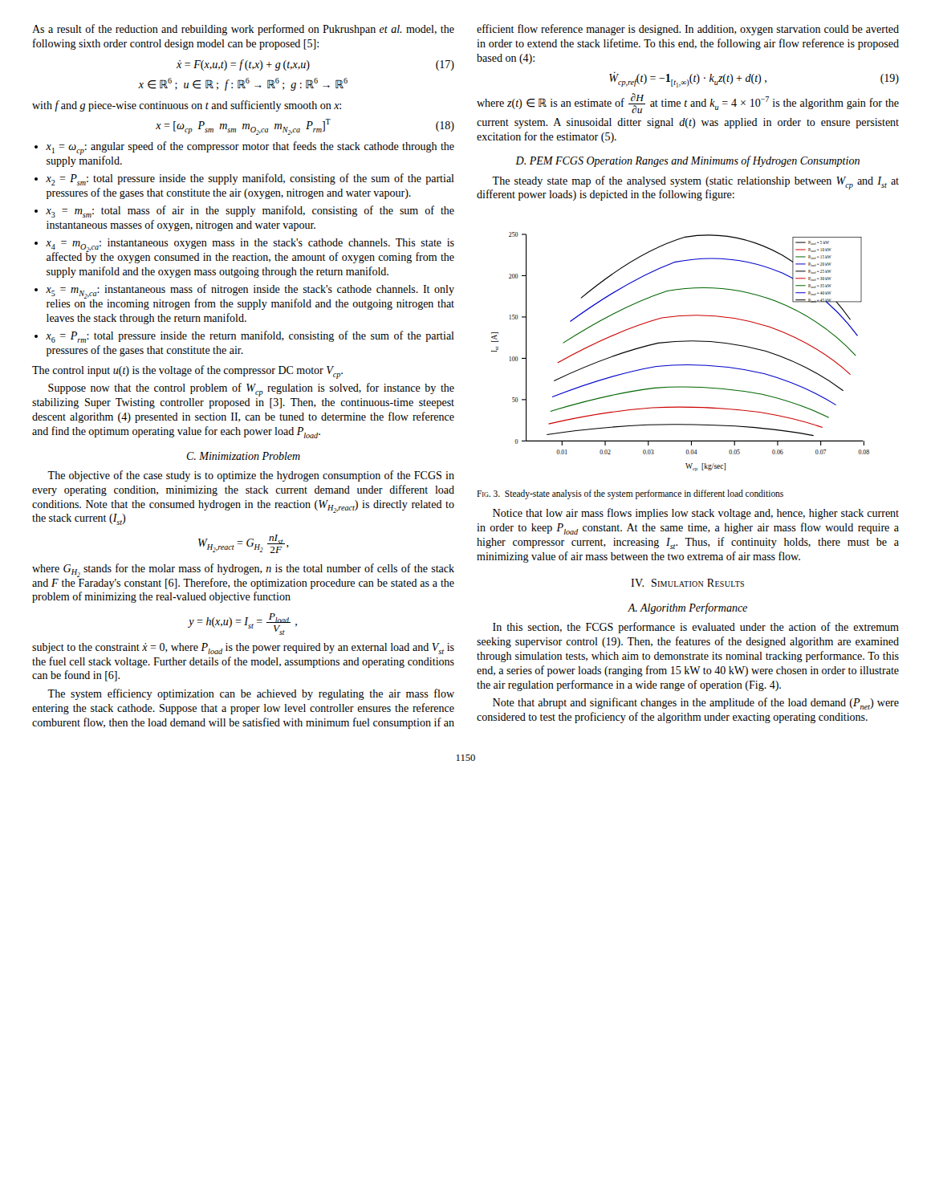As a result of the reduction and rebuilding work performed on Pukrushpan et al. model, the following sixth order control design model can be proposed [5]:
ẋ = F(x,u,t) = f (t,x) + g (t,x,u) (17)
x ∈ ℝ6 ; u ∈ ℝ ; f : ℝ6 → ℝ6 ; g : ℝ6 → ℝ6
with f and g piece-wise continuous on t and sufficiently smooth on x:
x = [ωcp Psm msm mO2,ca mN2,ca Prm]T (18)
x1 = ωcp: angular speed of the compressor motor that feeds the stack cathode through the supply manifold.
x2 = Psm: total pressure inside the supply manifold, consisting of the sum of the partial pressures of the gases that constitute the air (oxygen, nitrogen and water vapour).
x3 = msm: total mass of air in the supply manifold, consisting of the sum of the instantaneous masses of oxygen, nitrogen and water vapour.
x4 = mO2,ca: instantaneous oxygen mass in the stack's cathode channels. This state is affected by the oxygen consumed in the reaction, the amount of oxygen coming from the supply manifold and the oxygen mass outgoing through the return manifold.
x5 = mN2,ca: instantaneous mass of nitrogen inside the stack's cathode channels. It only relies on the incoming nitrogen from the supply manifold and the outgoing nitrogen that leaves the stack through the return manifold.
x6 = Prm: total pressure inside the return manifold, consisting of the sum of the partial pressures of the gases that constitute the air.
The control input u(t) is the voltage of the compressor DC motor Vcp.
Suppose now that the control problem of Wcp regulation is solved, for instance by the stabilizing Super Twisting controller proposed in [3]. Then, the continuous-time steepest descent algorithm (4) presented in section II, can be tuned to determine the flow reference and find the optimum operating value for each power load Pload.
C. Minimization Problem
The objective of the case study is to optimize the hydrogen consumption of the FCGS in every operating condition, minimizing the stack current demand under different load conditions. Note that the consumed hydrogen in the reaction (WH2,react) is directly related to the stack current (Ist)
WH2,react = GH2 nIst 2F,
where GH2 stands for the molar mass of hydrogen, n is the total number of cells of the stack and F the Faraday's constant [6]. Therefore, the optimization procedure can be stated as a the problem of minimizing the real-valued objective function
y = h(x,u) = Ist = Pload Vst ,
subject to the constraint ẋ = 0, where Pload is the power required by an external load and Vst is the fuel cell stack voltage. Further details of the model, assumptions and operating conditions can be found in [6].
The system efficiency optimization can be achieved by regulating the air mass flow entering the stack cathode. Suppose that a proper low level controller ensures the reference comburent flow, then the load demand will be satisfied with minimum fuel consumption if an efficient flow reference manager is designed. In addition, oxygen starvation could be averted in order to extend the stack lifetime. To this end, the following air flow reference is proposed based on (4):
Ẇcp,ref(t) = −1[t1,∞)(t) · ku z(t) + d(t) , (19)
where z(t) ∈ ℝ is an estimate of ∂H∂u at time t and ku = 4 × 10−7 is the algorithm gain for the current system. A sinusoidal ditter signal d(t) was applied in order to ensure persistent excitation for the estimator (5).
D. PEM FCGS Operation Ranges and Minimums of Hydrogen Consumption
The steady state map of the analysed system (static relationship between Wcp and Ist at different power loads) is depicted in the following figure:
0 50 100 150 200 250 0.01 0.02 0.03 0.04 0.05 0.06 0.07 0.08 Wcp [kg/sec] Ist [A] Pload = 5 kW Pload = 10 kW Pload = 15 kW Pload = 20 kW Pload = 25 kW Pload = 30 kW Pload = 35 kW Pload = 40 kW Pload = 45 kW
Fig. 3. Steady-state analysis of the system performance in different load conditions
Notice that low air mass flows implies low stack voltage and, hence, higher stack current in order to keep Pload constant. At the same time, a higher air mass flow would require a higher compressor current, increasing Ist. Thus, if continuity holds, there must be a minimizing value of air mass between the two extrema of air mass flow.
IV. Simulation Results
A. Algorithm Performance
In this section, the FCGS performance is evaluated under the action of the extremum seeking supervisor control (19). Then, the features of the designed algorithm are examined through simulation tests, which aim to demonstrate its nominal tracking performance. To this end, a series of power loads (ranging from 15 kW to 40 kW) were chosen in order to illustrate the air regulation performance in a wide range of operation (Fig. 4).
Note that abrupt and significant changes in the amplitude of the load demand (Pnet) were considered to test the proficiency of the algorithm under exacting operating conditions.
1150